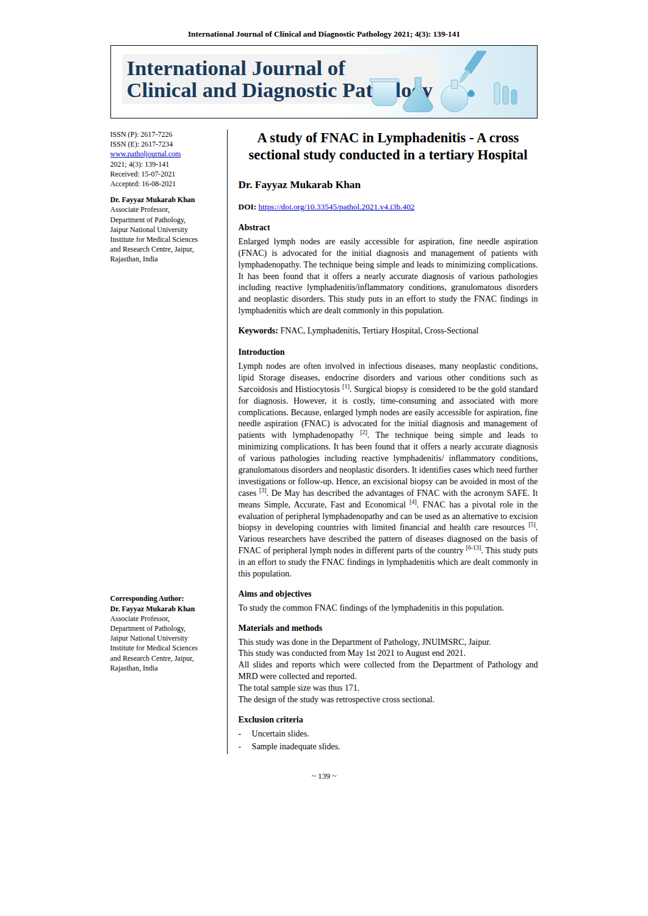International Journal of Clinical and Diagnostic Pathology 2021; 4(3): 139-141
International Journal ofClinical and Diagnostic Pathology
ISSN (P): 2617-7226
ISSN (E): 2617-7234
www.patholjournal.com
2021; 4(3): 139-141
Received: 15-07-2021
Accepted: 16-08-2021
Dr. Fayyaz Mukarab Khan
Associate Professor,
Department of Pathology,
Jaipur National University
Institute for Medical Sciences
and Research Centre, Jaipur,
Rajasthan, India
Corresponding Author:
Dr. Fayyaz Mukarab Khan
Associate Professor,
Department of Pathology,
Jaipur National University
Institute for Medical Sciences
and Research Centre, Jaipur,
Rajasthan, India
A study of FNAC in Lymphadenitis - A cross sectional study conducted in a tertiary Hospital
Dr. Fayyaz Mukarab Khan
DOI: https://doi.org/10.33545/pathol.2021.v4.i3b.402
Abstract
Enlarged lymph nodes are easily accessible for aspiration, fine needle aspiration (FNAC) is advocated for the initial diagnosis and management of patients with lymphadenopathy. The technique being simple and leads to minimizing complications. It has been found that it offers a nearly accurate diagnosis of various pathologies including reactive lymphadenitis/inflammatory conditions, granulomatous disorders and neoplastic disorders. This study puts in an effort to study the FNAC findings in lymphadenitis which are dealt commonly in this population.
Keywords: FNAC, Lymphadenitis, Tertiary Hospital, Cross-Sectional
Introduction
Lymph nodes are often involved in infectious diseases, many neoplastic conditions, lipid Storage diseases, endocrine disorders and various other conditions such as Sarcoidosis and Histiocytosis [1]. Surgical biopsy is considered to be the gold standard for diagnosis. However, it is costly, time-consuming and associated with more complications. Because, enlarged lymph nodes are easily accessible for aspiration, fine needle aspiration (FNAC) is advocated for the initial diagnosis and management of patients with lymphadenopathy [2]. The technique being simple and leads to minimizing complications. It has been found that it offers a nearly accurate diagnosis of various pathologies including reactive lymphadenitis/ inflammatory conditions, granulomatous disorders and neoplastic disorders. It identifies cases which need further investigations or follow-up. Hence, an excisional biopsy can be avoided in most of the cases [3]. De May has described the advantages of FNAC with the acronym SAFE. It means Simple, Accurate, Fast and Economical [4]. FNAC has a pivotal role in the evaluation of peripheral lymphadenopathy and can be used as an alternative to excision biopsy in developing countries with limited financial and health care resources [5]. Various researchers have described the pattern of diseases diagnosed on the basis of FNAC of peripheral lymph nodes in different parts of the country [6-13]. This study puts in an effort to study the FNAC findings in lymphadenitis which are dealt commonly in this population.
Aims and objectives
To study the common FNAC findings of the lymphadenitis in this population.
Materials and methods
This study was done in the Department of Pathology, JNUIMSRC, Jaipur.
This study was conducted from May 1st 2021 to August end 2021.
All slides and reports which were collected from the Department of Pathology and MRD were collected and reported.
The total sample size was thus 171.
The design of the study was retrospective cross sectional.
Exclusion criteria
Uncertain slides.
Sample inadequate slides.
~ 139 ~